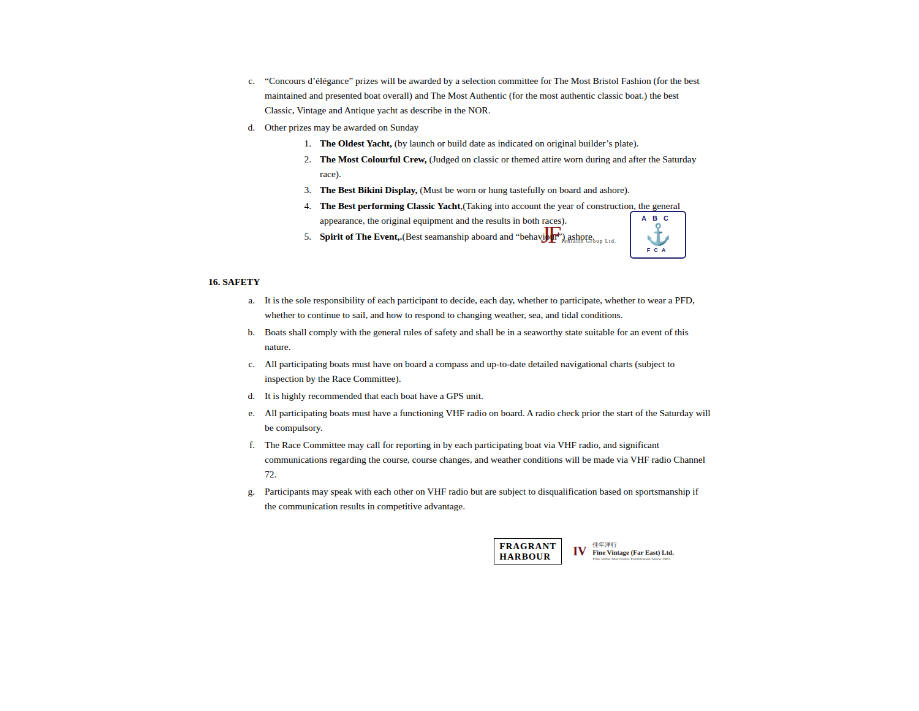“Concours d’élégance” prizes will be awarded by a selection committee for The Most Bristol Fashion (for the best maintained and presented boat overall) and The Most Authentic (for the most authentic classic boat.) the best Classic, Vintage and Antique yacht as describe in the NOR.
Other prizes may be awarded on Sunday
The Oldest Yacht, (by launch or build date as indicated on original builder’s plate).
The Most Colourful Crew, (Judged on classic or themed attire worn during and after the Saturday race).
The Best Bikini Display, (Must be worn or hung tastefully on board and ashore).
The Best performing Classic Yacht,(Taking into account the year of construction, the general appearance, the original equipment and the results in both races).
Spirit of The Event,.(Best seamanship aboard and “behaviour”) ashore.
JF Jenfaith Group Ltd. ABC ⚓ FCA
16. SAFETY
It is the sole responsibility of each participant to decide, each day, whether to participate, whether to wear a PFD, whether to continue to sail, and how to respond to changing weather, sea, and tidal conditions.
Boats shall comply with the general rules of safety and shall be in a seaworthy state suitable for an event of this nature.
All participating boats must have on board a compass and up-to-date detailed navigational charts (subject to inspection by the Race Committee).
It is highly recommended that each boat have a GPS unit.
All participating boats must have a functioning VHF radio on board. A radio check prior the start of the Saturday will be compulsory.
The Race Committee may call for reporting in by each participating boat via VHF radio, and significant communications regarding the course, course changes, and weather conditions will be made via VHF radio Channel 72.
Participants may speak with each other on VHF radio but are subject to disqualification based on sportsmanship if the communication results in competitive advantage.
FRAGRANT HARBOUR IV 佳年洋行 Fine Vintage (Far East) Ltd. Fine Wine Merchants Established Since 1981